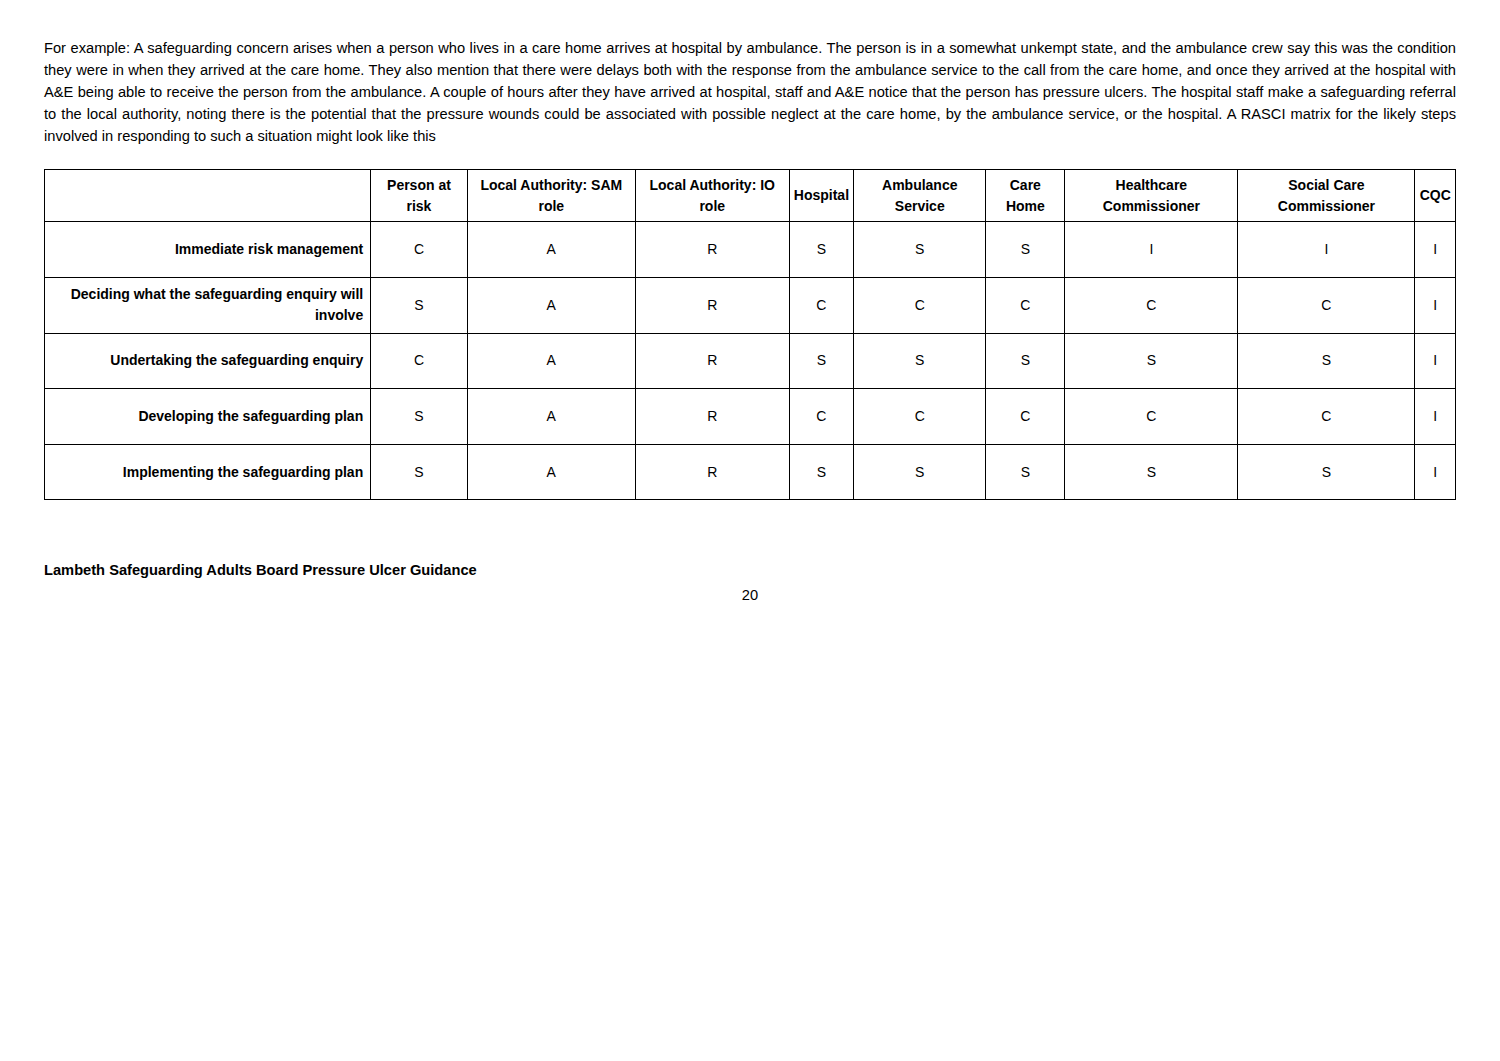For example: A safeguarding concern arises when a person who lives in a care home arrives at hospital by ambulance. The person is in a somewhat unkempt state, and the ambulance crew say this was the condition they were in when they arrived at the care home. They also mention that there were delays both with the response from the ambulance service to the call from the care home, and once they arrived at the hospital with A&E being able to receive the person from the ambulance. A couple of hours after they have arrived at hospital, staff and A&E notice that the person has pressure ulcers. The hospital staff make a safeguarding referral to the local authority, noting there is the potential that the pressure wounds could be associated with possible neglect at the care home, by the ambulance service, or the hospital. A RASCI matrix for the likely steps involved in responding to such a situation might look like this
| | Person at risk | Local Authority: SAM role | Local Authority: IO role | Hospital | Ambulance Service | Care Home | Healthcare Commissioner | Social Care Commissioner | CQC |
| --- | --- | --- | --- | --- | --- | --- | --- | --- | --- |
| Immediate risk management | C | A | R | S | S | S | I | I | I |
| Deciding what the safeguarding enquiry will involve | S | A | R | C | C | C | C | C | I |
| Undertaking the safeguarding enquiry | C | A | R | S | S | S | S | S | I |
| Developing the safeguarding plan | S | A | R | C | C | C | C | C | I |
| Implementing the safeguarding plan | S | A | R | S | S | S | S | S | I |
Lambeth Safeguarding Adults Board Pressure Ulcer Guidance
20